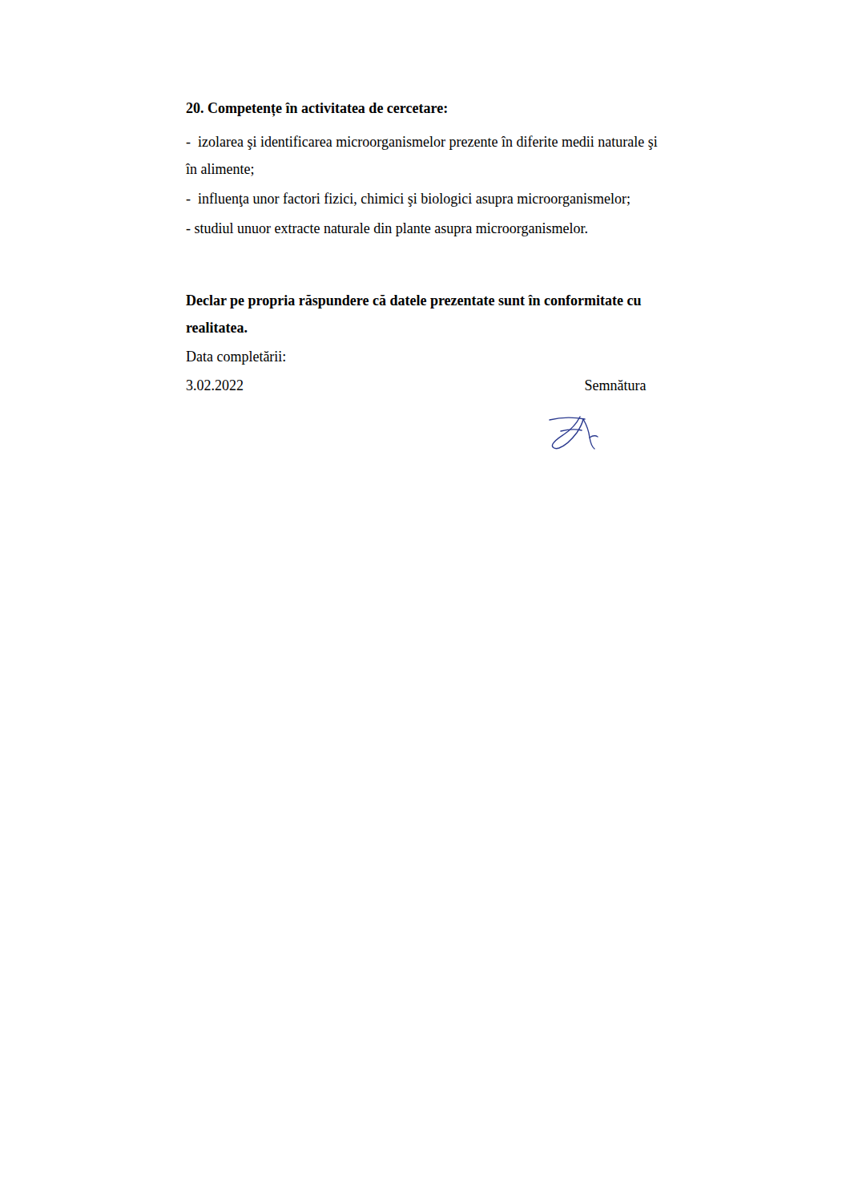20. Competențe în activitatea de cercetare:
izolarea şi identificarea microorganismelor prezente în diferite medii naturale şi în alimente;
influenţa unor factori fizici, chimici şi biologici asupra microorganismelor;
studiul unuor extracte naturale din plante asupra microorganismelor.
Declar pe propria răspundere că datele prezentate sunt în conformitate cu realitatea.
Data completării:
3.02.2022 Semnătura